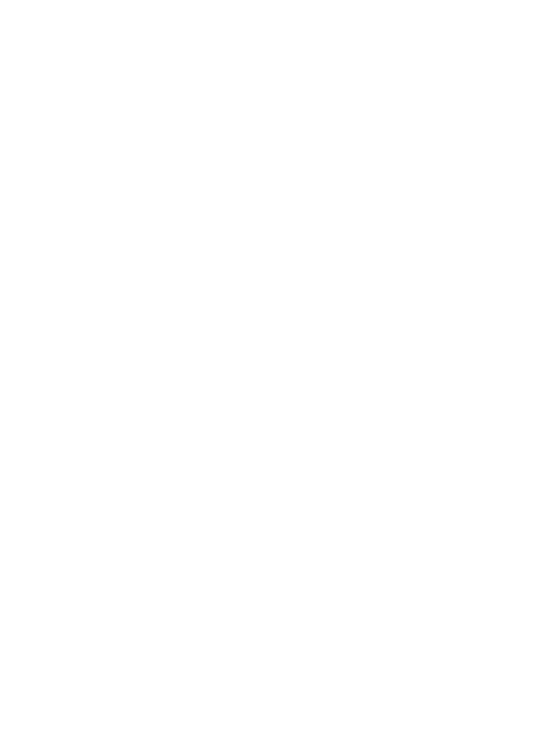A tall stacked-electrode high-voltage column assembly mounted on four vertical support rods.